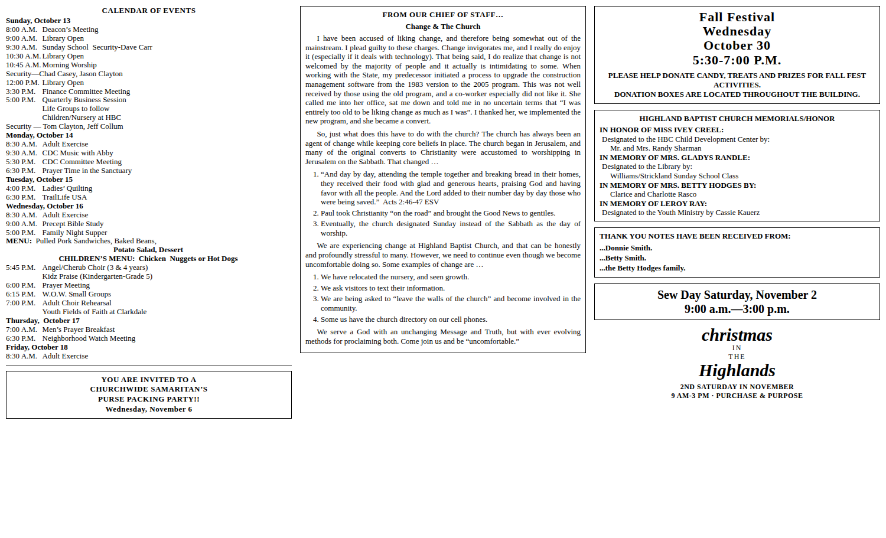CALENDAR OF EVENTS
| Sunday, October 13 |
| 8:00 A.M. | Deacon’s Meeting |
| 9:00 A.M. | Library Open |
| 9:30 A.M. | Sunday School Security-Dave Carr |
| 10:30 A.M. | Library Open |
| 10:45 A.M. | Morning Worship |
| Security—Chad Casey, Jason Clayton |
| 12:00 P.M. | Library Open |
| 3:30 P.M. | Finance Committee Meeting |
| 5:00 P.M. | Quarterly Business Session |
| | Life Groups to follow |
| | Children/Nursery at HBC |
| Security — Tom Clayton, Jeff Collum |
| Monday, October 14 |
| 8:30 A.M. | Adult Exercise |
| 9:30 A.M. | CDC Music with Abby |
| 5:30 P.M. | CDC Committee Meeting |
| 6:30 P.M. | Prayer Time in the Sanctuary |
| Tuesday, October 15 |
| 4:00 P.M. | Ladies’ Quilting |
| 6:30 P.M. | TrailLife USA |
| Wednesday, October 16 |
| 8:30 A.M. | Adult Exercise |
| 9:00 A.M. | Precept Bible Study |
| 5:00 P.M. | Family Night Supper |
| MENU: Pulled Pork Sandwiches, Baked Beans, |
| Potato Salad, Dessert |
| CHILDREN’S MENU: Chicken Nuggets or Hot Dogs |
| 5:45 P.M. | Angel/Cherub Choir (3 & 4 years) |
| | Kidz Praise (Kindergarten-Grade 5) |
| 6:00 P.M. | Prayer Meeting |
| 6:15 P.M. | W.O.W. Small Groups |
| 7:00 P.M. | Adult Choir Rehearsal |
| | Youth Fields of Faith at Clarkdale |
| Thursday, October 17 |
| 7:00 A.M. | Men’s Prayer Breakfast |
| 6:30 P.M. | Neighborhood Watch Meeting |
| Friday, October 18 |
| 8:30 A.M. | Adult Exercise |
You are invited to a
Churchwide Samaritan’s
Purse Packing Party!!
Wednesday, November 6
From our Chief of Staff…
Change & The Church
I have been accused of liking change, and therefore being somewhat out of the mainstream. I plead guilty to these charges. Change invigorates me, and I really do enjoy it (especially if it deals with technology). That being said, I do realize that change is not welcomed by the majority of people and it actually is intimidating to some. When working with the State, my predecessor initiated a process to upgrade the construction management software from the 1983 version to the 2005 program. This was not well received by those using the old program, and a co-worker especially did not like it. She called me into her office, sat me down and told me in no uncertain terms that “I was entirely too old to be liking change as much as I was”. I thanked her, we implemented the new program, and she became a convert.
So, just what does this have to do with the church? The church has always been an agent of change while keeping core beliefs in place. The church began in Jerusalem, and many of the original converts to Christianity were accustomed to worshipping in Jerusalem on the Sabbath. That changed …
“And day by day, attending the temple together and breaking bread in their homes, they received their food with glad and generous hearts, praising God and having favor with all the people. And the Lord added to their number day by day those who were being saved.” Acts 2:46-47 ESV
Paul took Christianity “on the road” and brought the Good News to gentiles.
Eventually, the church designated Sunday instead of the Sabbath as the day of worship.
We are experiencing change at Highland Baptist Church, and that can be honestly and profoundly stressful to many. However, we need to continue even though we become uncomfortable doing so. Some examples of change are …
We have relocated the nursery, and seen growth.
We ask visitors to text their information.
We are being asked to “leave the walls of the church” and become involved in the community.
Some us have the church directory on our cell phones.
We serve a God with an unchanging Message and Truth, but with ever evolving methods for proclaiming both. Come join us and be “uncomfortable.”
Fall Festival
Wednesday
October 30
5:30-7:00 P.M.
Please help donate candy, treats and prizes for Fall Fest activities.
Donation boxes are located throughout the building.
Highland Baptist Church Memorials/Honor
IN HONOR OF MISS IVEY CREEL:
Designated to the HBC Child Development Center by:
Mr. and Mrs. Randy Sharman
IN MEMORY OF MRS. GLADYS RANDLE:
Designated to the Library by:
Williams/Strickland Sunday School Class
IN MEMORY OF MRS. BETTY HODGES BY:
Clarice and Charlotte Rasco
IN MEMORY OF LEROY RAY:
Designated to the Youth Ministry by Cassie Kauerz
Thank you notes have been received from:
...Donnie Smith.
...Betty Smith.
...the Betty Hodges family.
Sew Day Saturday, November 2
9:00 a.m.—3:00 p.m.
christmas
IN
THE
Highlands
2ND SATURDAY IN NOVEMBER
9 AM-3 PM · PURCHASE & PURPOSE